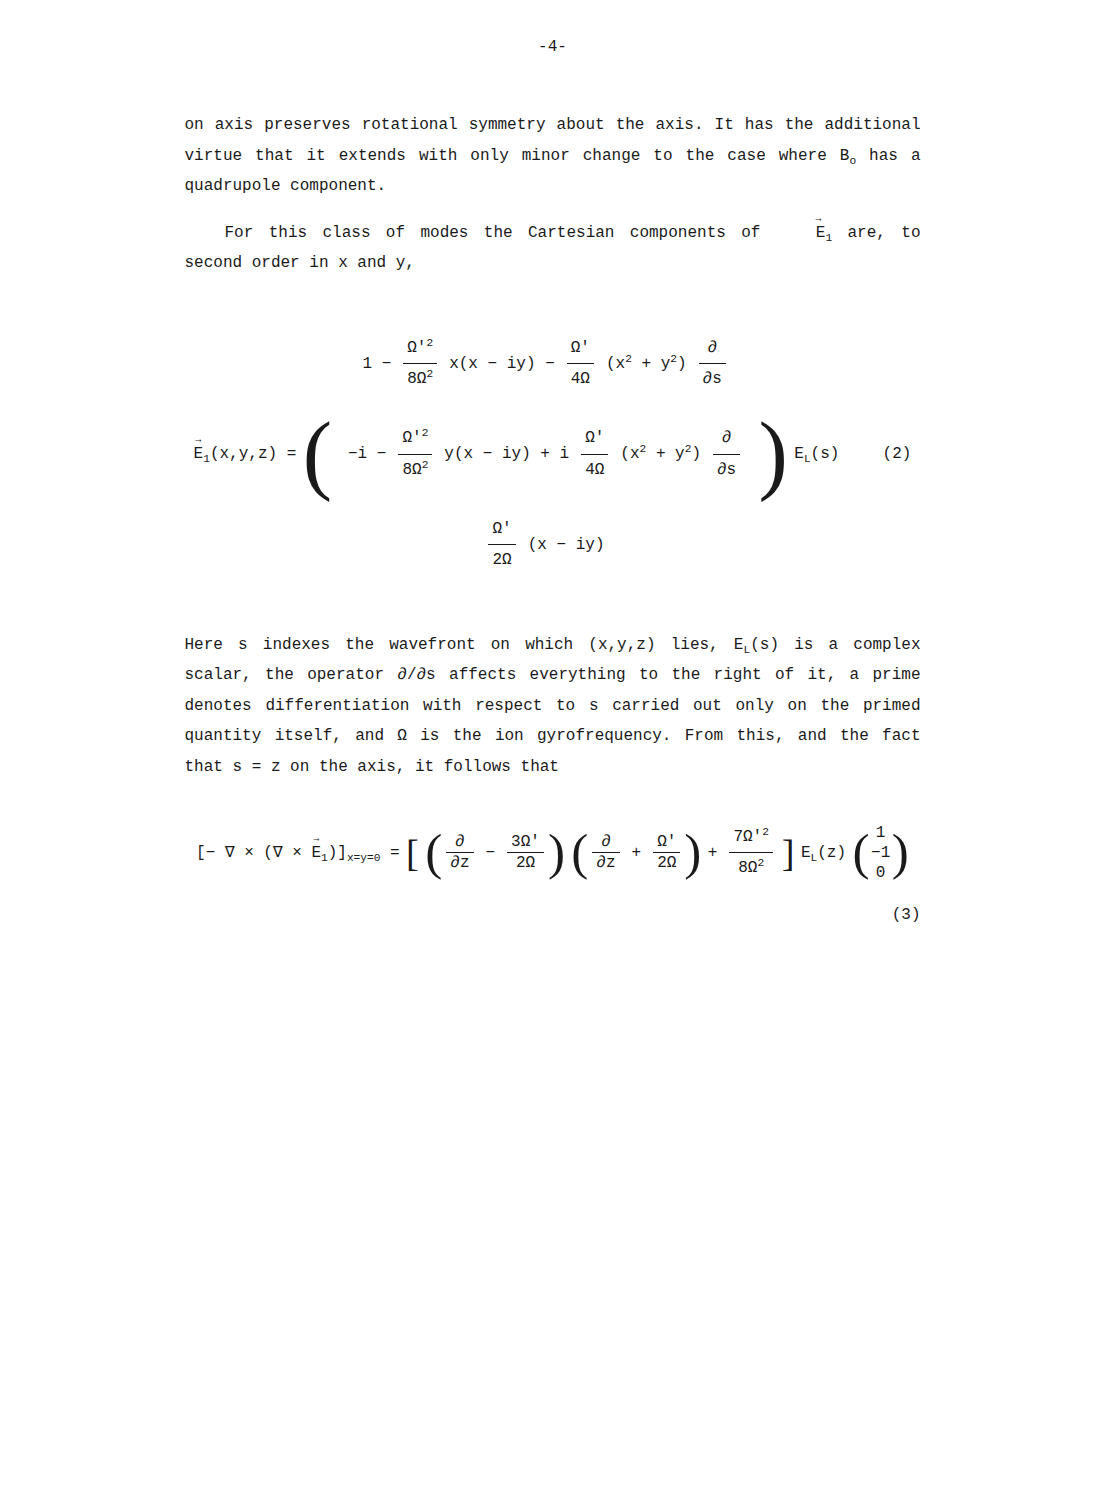-4-
on axis preserves rotational symmetry about the axis. It has the additional virtue that it extends with only minor change to the case where Bo has a quadrupole component.
For this class of modes the Cartesian components of E1 are, to second order in x and y,
E1(x,y,z) = (
| 1 − Ω′ 2 8Ω 2 x(x − iy) − Ω′ 4Ω (x 2 + y 2 ) ∂ ∂s |
| −i − Ω′ 2 8Ω 2 y(x − iy) + i Ω′ 4Ω (x 2 + y 2 ) ∂ ∂s |
| Ω′ 2Ω (x − iy) |
) EL(s)
(2)
Here s indexes the wavefront on which (x,y,z) lies, EL(s) is a complex scalar, the operator ∂/∂s affects everything to the right of it, a prime denotes differentiation with respect to s carried out only on the primed quantity itself, and Ω is the ion gyrofrequency. From this, and the fact that s = z on the axis, it follows that
[− ∇ × (∇ × E1)]x=y=0 = [ (∂∂z − 3Ω′2Ω) (∂∂z + Ω′2Ω) + 7Ω′28Ω2 ] EL(z) (1
−1
0)
(3)